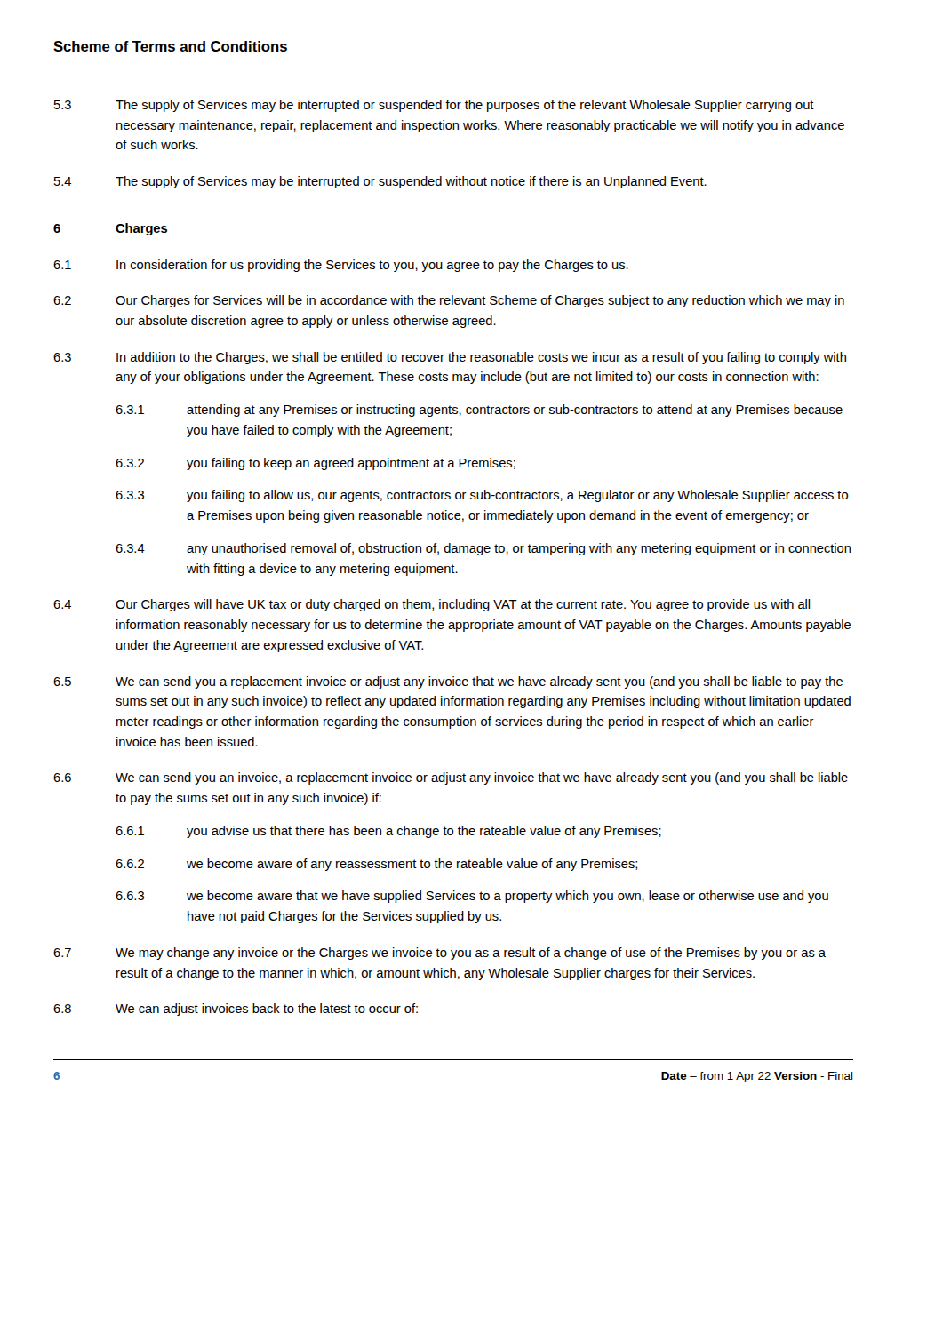Scheme of Terms and Conditions
5.3
The supply of Services may be interrupted or suspended for the purposes of the relevant Wholesale Supplier carrying out necessary maintenance, repair, replacement and inspection works. Where reasonably practicable we will notify you in advance of such works.
5.4
The supply of Services may be interrupted or suspended without notice if there is an Unplanned Event.
6
Charges
6.1
In consideration for us providing the Services to you, you agree to pay the Charges to us.
6.2
Our Charges for Services will be in accordance with the relevant Scheme of Charges subject to any reduction which we may in our absolute discretion agree to apply or unless otherwise agreed.
6.3
In addition to the Charges, we shall be entitled to recover the reasonable costs we incur as a result of you failing to comply with any of your obligations under the Agreement. These costs may include (but are not limited to) our costs in connection with:
6.3.1
attending at any Premises or instructing agents, contractors or sub-contractors to attend at any Premises because you have failed to comply with the Agreement;
6.3.2
you failing to keep an agreed appointment at a Premises;
6.3.3
you failing to allow us, our agents, contractors or sub-contractors, a Regulator or any Wholesale Supplier access to a Premises upon being given reasonable notice, or immediately upon demand in the event of emergency; or
6.3.4
any unauthorised removal of, obstruction of, damage to, or tampering with any metering equipment or in connection with fitting a device to any metering equipment.
6.4
Our Charges will have UK tax or duty charged on them, including VAT at the current rate. You agree to provide us with all information reasonably necessary for us to determine the appropriate amount of VAT payable on the Charges. Amounts payable under the Agreement are expressed exclusive of VAT.
6.5
We can send you a replacement invoice or adjust any invoice that we have already sent you (and you shall be liable to pay the sums set out in any such invoice) to reflect any updated information regarding any Premises including without limitation updated meter readings or other information regarding the consumption of services during the period in respect of which an earlier invoice has been issued.
6.6
We can send you an invoice, a replacement invoice or adjust any invoice that we have already sent you (and you shall be liable to pay the sums set out in any such invoice) if:
6.6.1
you advise us that there has been a change to the rateable value of any Premises;
6.6.2
we become aware of any reassessment to the rateable value of any Premises;
6.6.3
we become aware that we have supplied Services to a property which you own, lease or otherwise use and you have not paid Charges for the Services supplied by us.
6.7
We may change any invoice or the Charges we invoice to you as a result of a change of use of the Premises by you or as a result of a change to the manner in which, or amount which, any Wholesale Supplier charges for their Services.
6.8
We can adjust invoices back to the latest to occur of:
6
Date – from 1 Apr 22 Version - Final